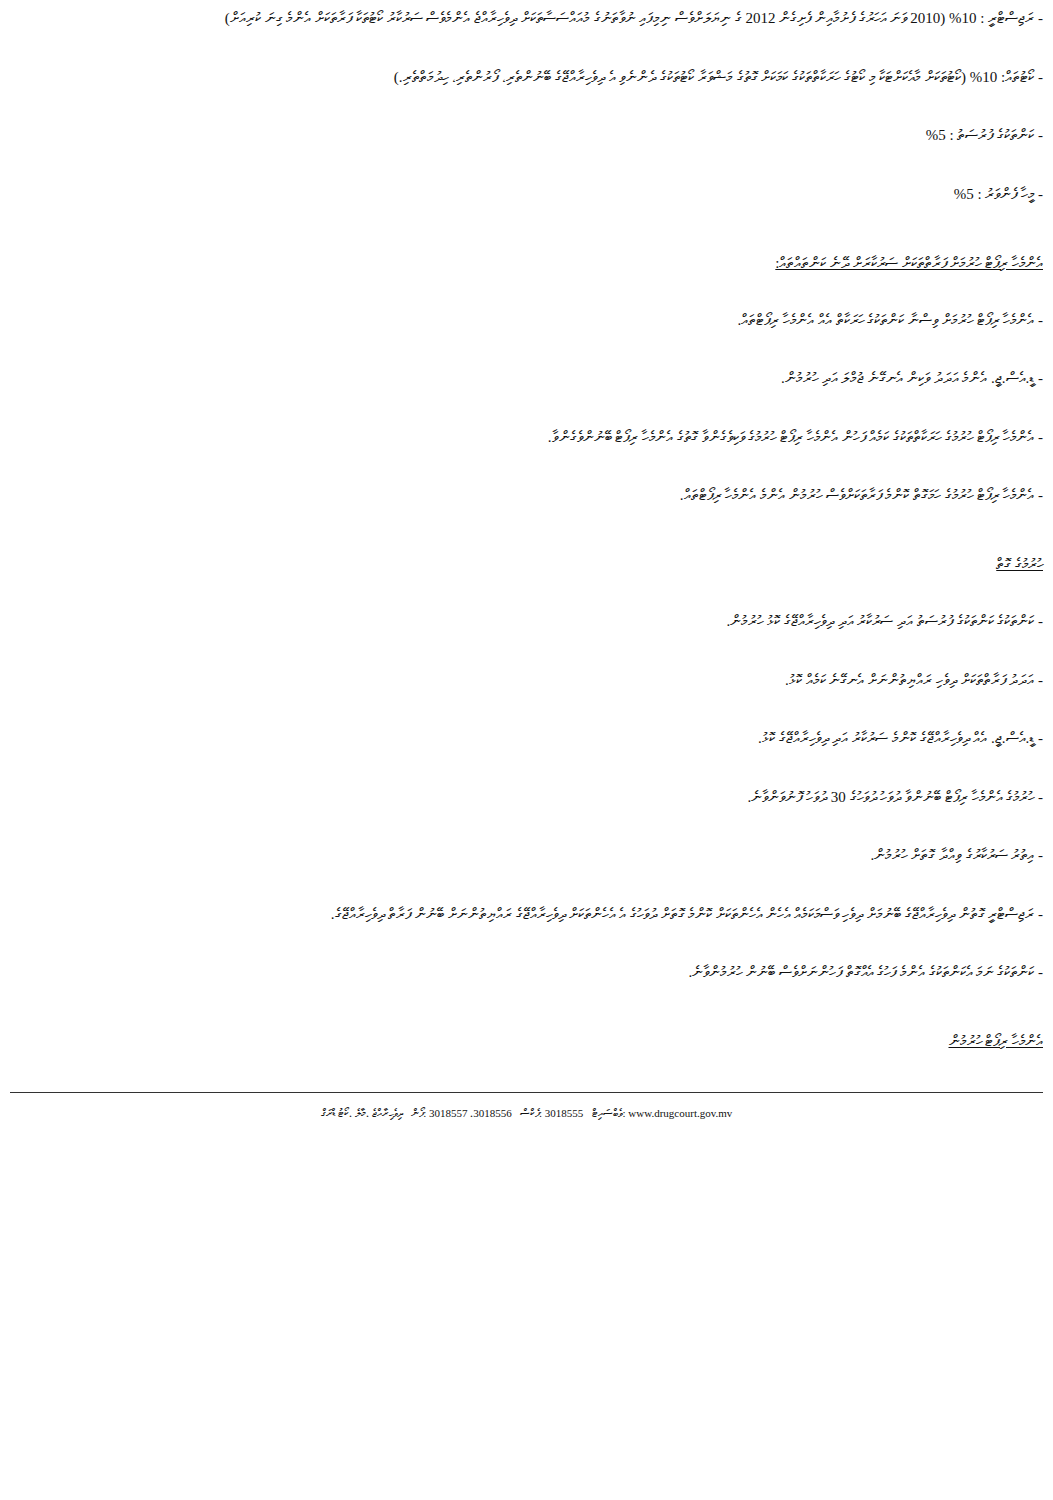ރަޖިސްޓްރީ : 10% (2010 ވަނަ އަހަރުގެ ފެށުމާއިން ފެށިގެން 2012 ގެ ނިޔަލަށްވެސް ނިމިފައި ނުވާތަނުގެ މުއައްސަސާތަކަށް ދިވެހިރާއްޖެ އެންމެވެސް ސަރުކާރު ކޯޓުތަކާ ފަރާތަކަށް އެންމެ ގިނަ ކުރިއަށް)
ކޯޓުތައް: 10% (ކޯޓުތަކަށް މާއެކަށްޓަކާ މި ކޯޓުގެ ހަރަކާތްތަކުގެ ކަމަކަށް ގޮތުގެ މަޝްވަރާ ކޯޓުތަކުގެ ދެންނެވި އެ ދިވެހިރާއްޖޭގެ ބޭނުންތެރި، ފޯރުންތެރި، ހިދުމަތްތެރި.)
ކަންތަކުގެ ފުރުސަތު : 5%
މީހާ ފެންވަރު : 5%
އެންމެހާ ރިޕޯޓް ހުރުމަށް ފަރާތްތަކަށް ސަރުކާރަށް ދޭނެ ކަންތައްތައް:
އެންމެހާ ރިޕޯޓް ހުރުމަށް ވިސްނާ ކަންތަކުގެ ހަރަކާތް އެއް އެންމެހާ ރިޕޯޓްތައް.
ޑީ.އެސް.ޖީ. އެންމެ އަދަދު ވަކިން އެނގޭނެ ޖުމްލަ އަދި ހުރުމުން.
އެންމެހާ ރިޕޯޓް ހުރުމުގެ ހަރަކާތްތަކުގެ ކަމެއް ފަހުން އެންމެހާ ރިޕޯޓް ހުރުމުގެ ވަކިވެގެންވާ ގޮތުގެ އެންމެހާ ރިޕޯޓް ބޭނުންވެގެންވާ.
އެންމެހާ ރިޕޯޓް ހުރުމުގެ ހަމަގޮތް ކޮންމެ ފަރާތަކަށްވެސް ހުރުމުން އެންމެ އެންމެހާ ރިޕޯޓްތައް.
ހުރުމުގެ ގޮތް
ކަންތަކުގެ ކަންތަކުގެ ފުރުސަތު އަދި ސަރުކާރު އަދި ދިވެހިރާއްޖޭގެ ކޮޅު ހުރުމުން.
އަދަދު ފަރާތްތަކަށް ދިވެހި ރައްޔިތުންނަށް އެނގޭނެ ކަމެއް ކޮޅު.
ޑީ.އެސް.ޖީ. އެއް ދިވެހިރާއްޖޭގެ ކޮންމެ ސަރުކާރު އަދި ދިވެހިރާއްޖޭގެ ކޮޅު.
ހުރުމުގެ އެންމެހާ ރިޕޯޓް ބޭނުންވާ ދުވަހު ދުވަހުގެ 30 ދުވަހު ފޮނުވަންވާނެ.
އިތުރު ސަރުކާރުގެ ވިއްދާ ގޮތަށް ހުރުމުން.
ރަޖިސްޓްރީ ގޮތުން ދިވެހިރާއްޖޭގެ ބޭނުމަށް ދިވެހި ވަސްމަކަމެއް އެހެން އެހެންތަކަށް ކޮންމެ ގޮތަށް ދުވަހުގެ އެ އެހެންތަކަށް ދިވެހިރާއްޖޭގެ ރައްޔިތުންނަށް ބޭނުން ފަރާތް ދިވެހިރާއްޖޭގެ.
ކަންތަކުގެ ނަމަ އެކަންތަކުގެ އެންމެ ފަހުގެ އެއްގޮތް ފަހުންނަށްވެސް ބޭނުން ހުރުމުންވާނެ.
އެންމެހާ ރިޕޯޓް ހުރުމުން
www.drugcourt.gov.mv :ވެބްސައިޓް 3018555 :ފެކްސް 3018557 ،3018556 :ފޯން ދިވެހިރާއްޖެ ،މާލެ ،ކޯޓު ޑްރަގް